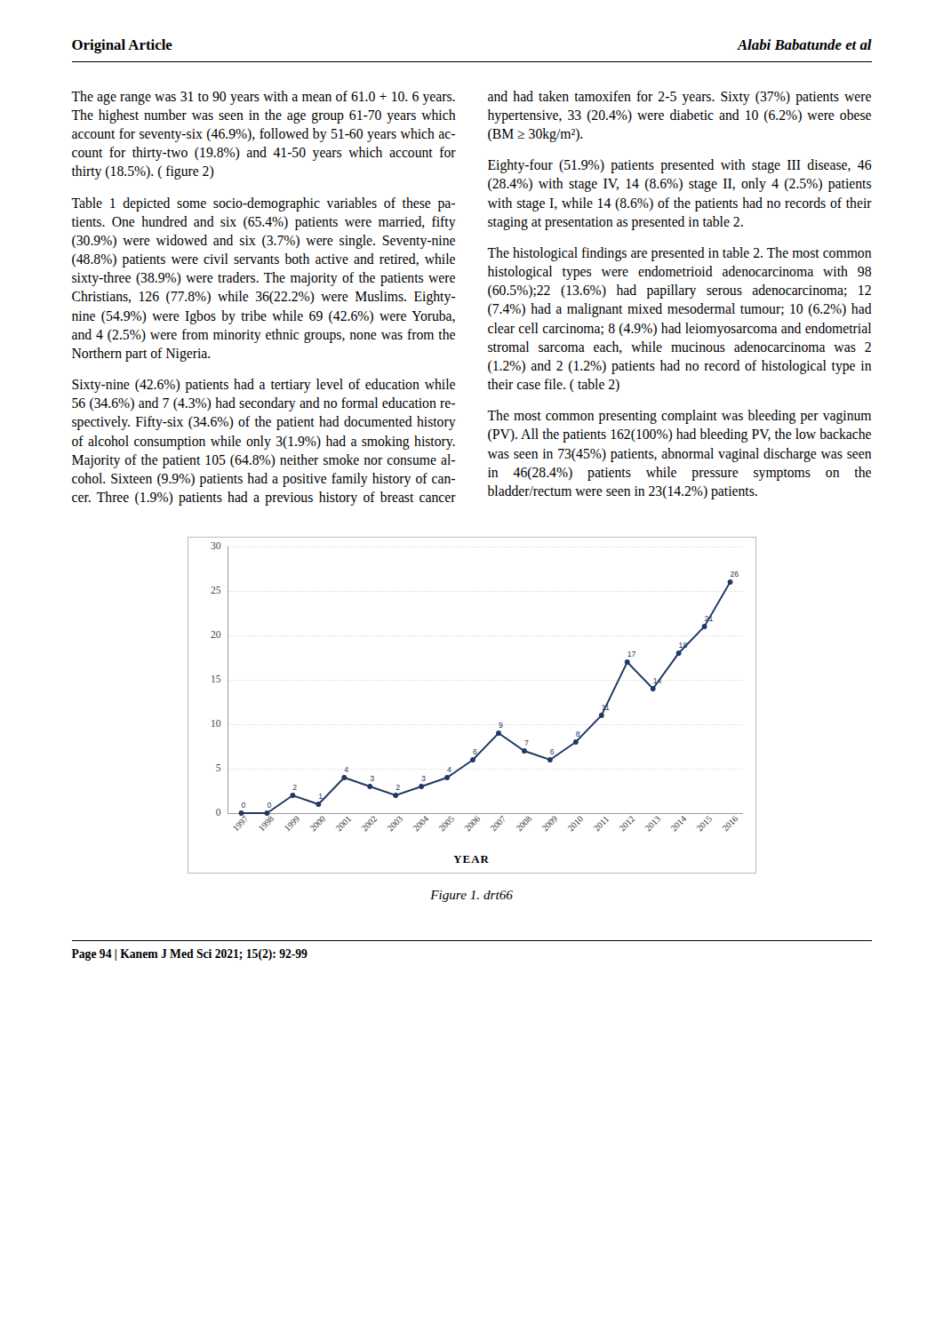Original Article
Alabi Babatunde et al
The age range was 31 to 90 years with a mean of 61.0 + 10. 6 years. The highest number was seen in the age group 61-70 years which account for seventy-six (46.9%), followed by 51-60 years which account for thirty-two (19.8%) and 41-50 years which account for thirty (18.5%). ( figure 2)
Table 1 depicted some socio-demographic variables of these patients. One hundred and six (65.4%) patients were married, fifty (30.9%) were widowed and six (3.7%) were single. Seventy-nine (48.8%) patients were civil servants both active and retired, while sixty-three (38.9%) were traders. The majority of the patients were Christians, 126 (77.8%) while 36(22.2%) were Muslims. Eighty-nine (54.9%) were Igbos by tribe while 69 (42.6%) were Yoruba, and 4 (2.5%) were from minority ethnic groups, none was from the Northern part of Nigeria.
Sixty-nine (42.6%) patients had a tertiary level of education while 56 (34.6%) and 7 (4.3%) had secondary and no formal education respectively. Fifty-six (34.6%) of the patient had documented history of alcohol consumption while only 3(1.9%) had a smoking history. Majority of the patient 105 (64.8%) neither smoke nor consume alcohol. Sixteen (9.9%) patients had a positive family history of cancer. Three (1.9%) patients had a previous history of breast cancer and had taken tamoxifen for 2-5 years. Sixty (37%) patients were hypertensive, 33 (20.4%) were diabetic and 10 (6.2%) were obese (BM ≥ 30kg/m²).
Eighty-four (51.9%) patients presented with stage III disease, 46 (28.4%) with stage IV, 14 (8.6%) stage II, only 4 (2.5%) patients with stage I, while 14 (8.6%) of the patients had no records of their staging at presentation as presented in table 2.
The histological findings are presented in table 2. The most common histological types were endometrioid adenocarcinoma with 98 (60.5%);22 (13.6%) had papillary serous adenocarcinoma; 12 (7.4%) had a malignant mixed mesodermal tumour; 10 (6.2%) had clear cell carcinoma; 8 (4.9%) had leiomyosarcoma and endometrial stromal sarcoma each, while mucinous adenocarcinoma was 2 (1.2%) and 2 (1.2%) patients had no record of histological type in their case file. ( table 2)
The most common presenting complaint was bleeding per vaginum (PV). All the patients 162(100%) had bleeding PV, the low backache was seen in 73(45%) patients, abnormal vaginal discharge was seen in 46(28.4%) patients while pressure symptoms on the bladder/rectum were seen in 23(14.2%) patients.
30 25 20 15 10 5 0
0 0 2 1 4 3 2 3 4 6 9 7 6 8 11 17 14 18 21 26
19971998199920002001 20022003200420052006 20072008200920102011 20122013201420152016
YEAR
Figure 1. drt66
Page 94 | Kanem J Med Sci 2021; 15(2): 92-99